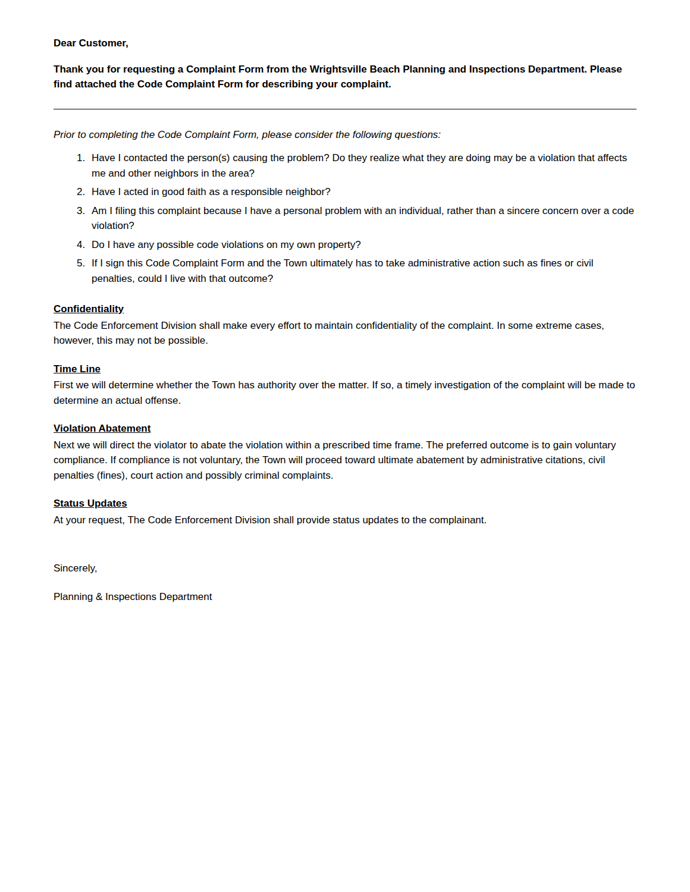Dear Customer,
Thank you for requesting a Complaint Form from the Wrightsville Beach Planning and Inspections Department. Please find attached the Code Complaint Form for describing your complaint.
Prior to completing the Code Complaint Form, please consider the following questions:
Have I contacted the person(s) causing the problem? Do they realize what they are doing may be a violation that affects me and other neighbors in the area?
Have I acted in good faith as a responsible neighbor?
Am I filing this complaint because I have a personal problem with an individual, rather than a sincere concern over a code violation?
Do I have any possible code violations on my own property?
If I sign this Code Complaint Form and the Town ultimately has to take administrative action such as fines or civil penalties, could I live with that outcome?
Confidentiality
The Code Enforcement Division shall make every effort to maintain confidentiality of the complaint. In some extreme cases, however, this may not be possible.
Time Line
First we will determine whether the Town has authority over the matter. If so, a timely investigation of the complaint will be made to determine an actual offense.
Violation Abatement
Next we will direct the violator to abate the violation within a prescribed time frame. The preferred outcome is to gain voluntary compliance. If compliance is not voluntary, the Town will proceed toward ultimate abatement by administrative citations, civil penalties (fines), court action and possibly criminal complaints.
Status Updates
At your request, The Code Enforcement Division shall provide status updates to the complainant.
Sincerely,
Planning & Inspections Department